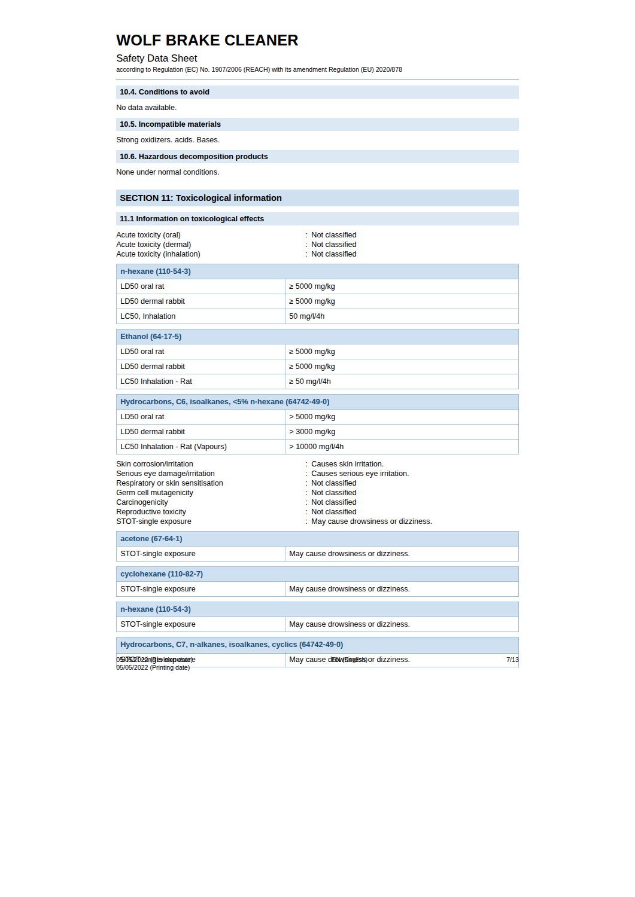WOLF BRAKE CLEANER
Safety Data Sheet
according to Regulation (EC) No. 1907/2006 (REACH) with its amendment Regulation (EU) 2020/878
10.4. Conditions to avoid
No data available.
10.5. Incompatible materials
Strong oxidizers. acids. Bases.
10.6. Hazardous decomposition products
None under normal conditions.
SECTION 11: Toxicological information
11.1 Information on toxicological effects
| Acute toxicity (oral) | : | Not classified |
| Acute toxicity (dermal) | : | Not classified |
| Acute toxicity (inhalation) | : | Not classified |
| n-hexane (110-54-3) |
| --- |
| LD50 oral rat | ≥ 5000 mg/kg |
| LD50 dermal rabbit | ≥ 5000 mg/kg |
| LC50, Inhalation | 50 mg/l/4h |
| Ethanol (64-17-5) |
| --- |
| LD50 oral rat | ≥ 5000 mg/kg |
| LD50 dermal rabbit | ≥ 5000 mg/kg |
| LC50 Inhalation - Rat | ≥ 50 mg/l/4h |
| Hydrocarbons, C6, isoalkanes, <5% n-hexane (64742-49-0) |
| --- |
| LD50 oral rat | > 5000 mg/kg |
| LD50 dermal rabbit | > 3000 mg/kg |
| LC50 Inhalation - Rat (Vapours) | > 10000 mg/l/4h |
| Skin corrosion/irritation | : | Causes skin irritation. |
| Serious eye damage/irritation | : | Causes serious eye irritation. |
| Respiratory or skin sensitisation | : | Not classified |
| Germ cell mutagenicity | : | Not classified |
| Carcinogenicity | : | Not classified |
| Reproductive toxicity | : | Not classified |
| STOT-single exposure | : | May cause drowsiness or dizziness. |
| acetone (67-64-1) |
| --- |
| STOT-single exposure | May cause drowsiness or dizziness. |
| cyclohexane (110-82-7) |
| --- |
| STOT-single exposure | May cause drowsiness or dizziness. |
| n-hexane (110-54-3) |
| --- |
| STOT-single exposure | May cause drowsiness or dizziness. |
| Hydrocarbons, C7, n-alkanes, isoalkanes, cyclics (64742-49-0) |
| --- |
| STOT-single exposure | May cause drowsiness or dizziness. |
05/05/2022 (Revision date) 05/05/2022 (Printing date)
EN (English)
7/13